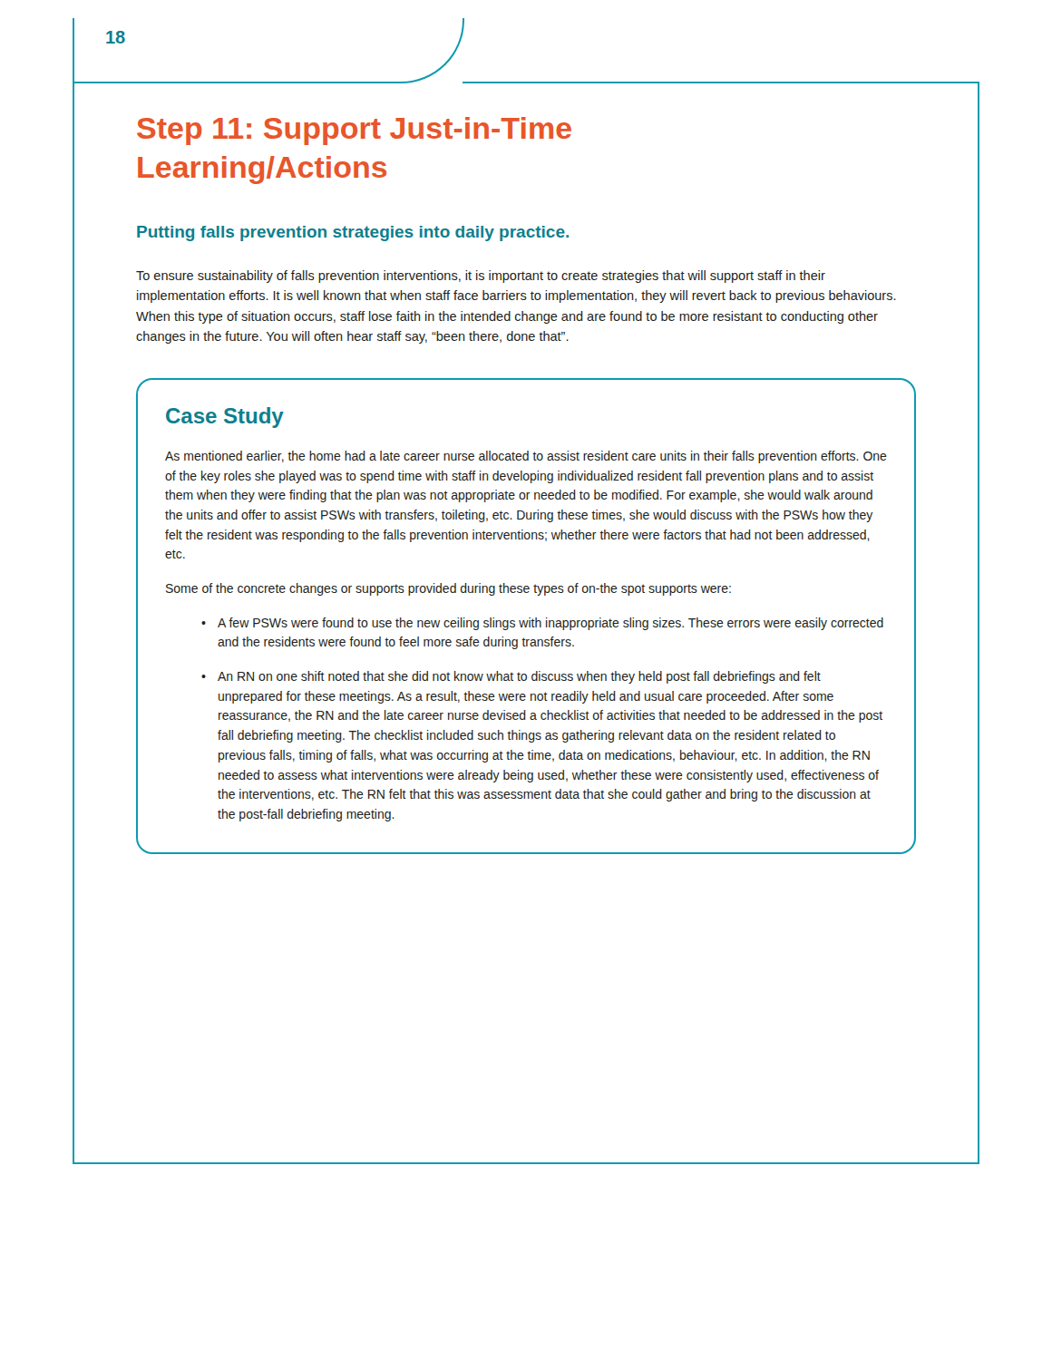18
Step 11: Support Just-in-Time
Learning/Actions
Putting falls prevention strategies into daily practice.
To ensure sustainability of falls prevention interventions, it is important to create strategies that will support staff in their implementation efforts. It is well known that when staff face barriers to implementation, they will revert back to previous behaviours. When this type of situation occurs, staff lose faith in the intended change and are found to be more resistant to conducting other changes in the future. You will often hear staff say, “been there, done that”.
Case Study
As mentioned earlier, the home had a late career nurse allocated to assist resident care units in their falls prevention efforts. One of the key roles she played was to spend time with staff in developing individualized resident fall prevention plans and to assist them when they were finding that the plan was not appropriate or needed to be modified. For example, she would walk around the units and offer to assist PSWs with transfers, toileting, etc. During these times, she would discuss with the PSWs how they felt the resident was responding to the falls prevention interventions; whether there were factors that had not been addressed, etc.
Some of the concrete changes or supports provided during these types of on-the spot supports were:
A few PSWs were found to use the new ceiling slings with inappropriate sling sizes. These errors were easily corrected and the residents were found to feel more safe during transfers.
An RN on one shift noted that she did not know what to discuss when they held post fall debriefings and felt unprepared for these meetings. As a result, these were not readily held and usual care proceeded. After some reassurance, the RN and the late career nurse devised a checklist of activities that needed to be addressed in the post fall debriefing meeting. The checklist included such things as gathering relevant data on the resident related to previous falls, timing of falls, what was occurring at the time, data on medications, behaviour, etc. In addition, the RN needed to assess what interventions were already being used, whether these were consistently used, effectiveness of the interventions, etc. The RN felt that this was assessment data that she could gather and bring to the discussion at the post-fall debriefing meeting.